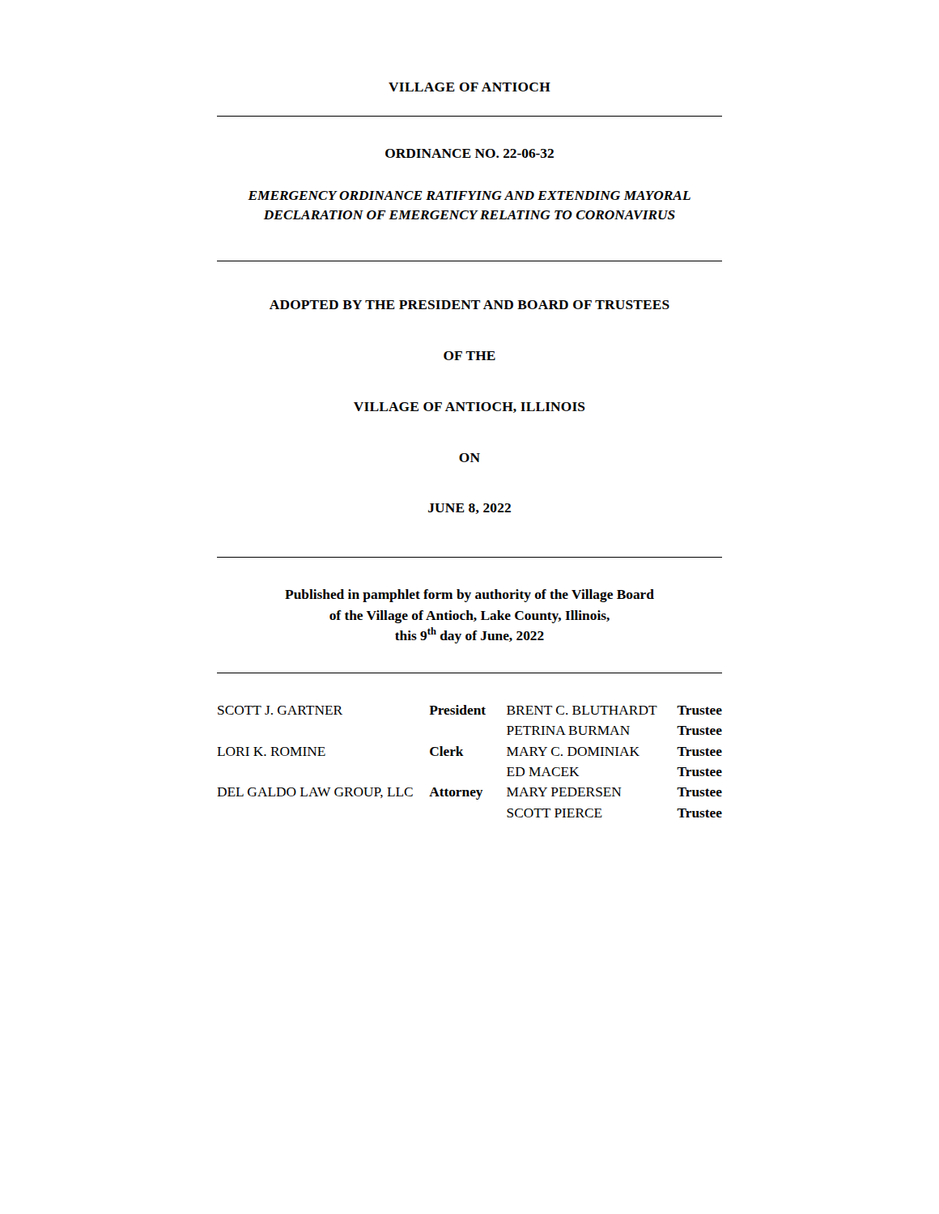VILLAGE OF ANTIOCH
ORDINANCE NO. 22-06-32
EMERGENCY ORDINANCE RATIFYING AND EXTENDING MAYORAL DECLARATION OF EMERGENCY RELATING TO CORONAVIRUS
ADOPTED BY THE PRESIDENT AND BOARD OF TRUSTEES
OF THE
VILLAGE OF ANTIOCH, ILLINOIS
ON
JUNE 8, 2022
Published in pamphlet form by authority of the Village Board
of the Village of Antioch, Lake County, Illinois,
this 9th day of June, 2022
| SCOTT J. GARTNER | President | BRENT C. BLUTHARDT | Trustee |
| | | PETRINA BURMAN | Trustee |
| LORI K. ROMINE | Clerk | MARY C. DOMINIAK | Trustee |
| | | ED MACEK | Trustee |
| DEL GALDO LAW GROUP, LLC | Attorney | MARY PEDERSEN | Trustee |
| | | SCOTT PIERCE | Trustee |